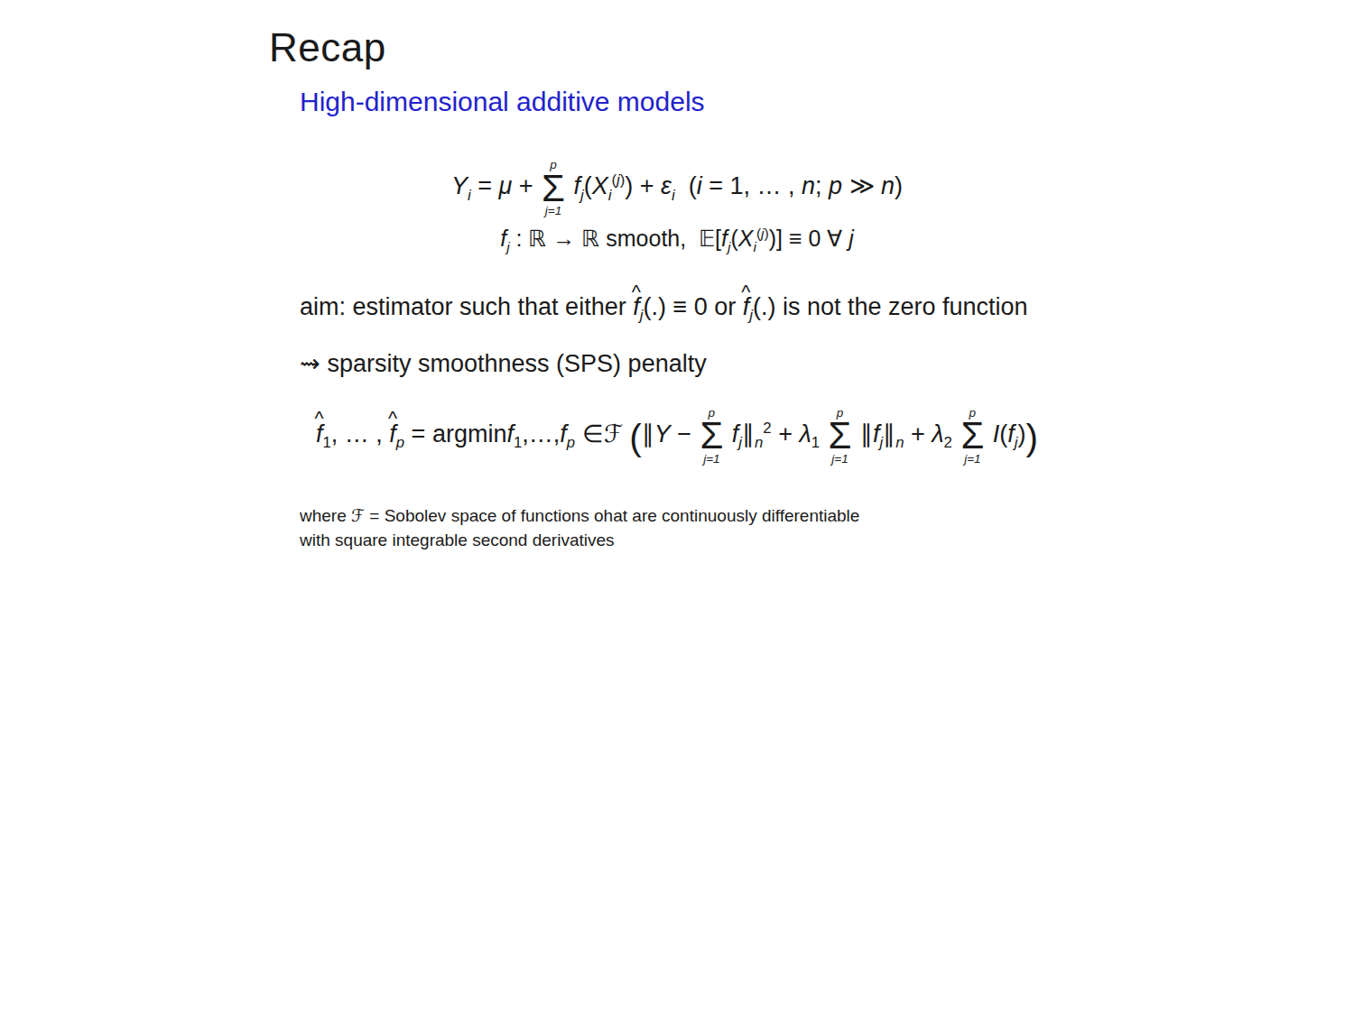Recap
High-dimensional additive models
Yi = μ + pΣj=1 fj(Xi(j)) + εi (i = 1, … , n; p ≫ n)
fj : ℝ → ℝ smooth, 𝔼[fj(Xi(j))] ≡ 0 ∀ j
aim: estimator such that either ^fj(.) ≡ 0 or ^fj(.) is not the zero function
⇝ sparsity smoothness (SPS) penalty
^f1, … , ^fp = argmin f1,…,fp ∈ℱ (∥Y − pΣj=1 fj∥n2 + λ1 pΣj=1 ∥fj∥n + λ2 pΣj=1 I(fj))
where ℱ = Sobolev space of functions ohat are continuously differentiable
with square integrable second derivatives